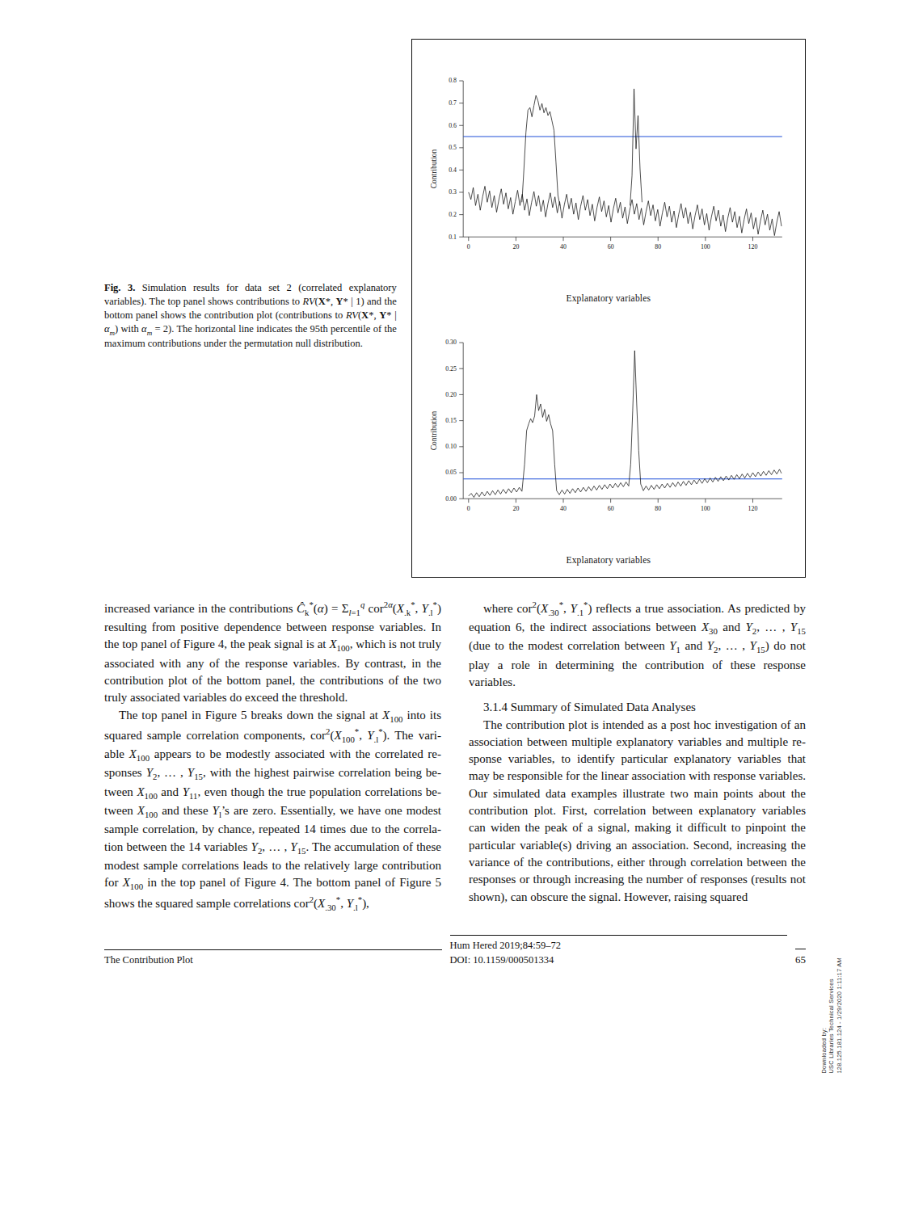Fig. 3. Simulation results for data set 2 (correlated explanatory variables). The top panel shows contributions to RV(X*, Y* | 1) and the bottom panel shows the contribution plot (contributions to RV(X*, Y* | αm) with αm = 2). The horizontal line indicates the 95th percentile of the maximum contributions under the permutation null distribution.
0.1 0.2 0.3 0.4 0.5 0.6 0.7 0.8 Contribution 0 20 40 60 80 100 120
Explanatory variables
0.00 0.05 0.10 0.15 0.20 0.25 0.30 Contribution 0 20 40 60 80 100 120
Explanatory variables
increased variance in the contributions Ĉk*(α) = Σl=1q cor2α(X.k*, Y.l*) resulting from positive dependence between response variables. In the top panel of Figure 4, the peak signal is at X100, which is not truly associated with any of the response variables. By contrast, in the contribution plot of the bottom panel, the contributions of the two truly associated variables do exceed the threshold.
The top panel in Figure 5 breaks down the signal at X100 into its squared sample correlation components, cor2(X100*, Y.l*). The variable X100 appears to be modestly associated with the correlated responses Y2, … , Y15, with the highest pairwise correlation being between X100 and Y11, even though the true population correlations between X100 and these Yl’s are zero. Essentially, we have one modest sample correlation, by chance, repeated 14 times due to the correlation between the 14 variables Y2, … , Y15. The accumulation of these modest sample correlations leads to the relatively large contribution for X100 in the top panel of Figure 4. The bottom panel of Figure 5 shows the squared sample correlations cor2(X.30*, Y.l*),
where cor2(X.30*, Y.1*) reflects a true association. As predicted by equation 6, the indirect associations between X30 and Y2, … , Y15 (due to the modest correlation between Y1 and Y2, … , Y15) do not play a role in determining the contribution of these response variables.
3.1.4 Summary of Simulated Data Analyses
The contribution plot is intended as a post hoc investigation of an association between multiple explanatory variables and multiple response variables, to identify particular explanatory variables that may be responsible for the linear association with response variables. Our simulated data examples illustrate two main points about the contribution plot. First, correlation between explanatory variables can widen the peak of a signal, making it difficult to pinpoint the particular variable(s) driving an association. Second, increasing the variance of the contributions, either through correlation between the responses or through increasing the number of responses (results not shown), can obscure the signal. However, raising squared
The Contribution Plot
Hum Hered 2019;84:59–72
DOI: 10.1159/000501334
65
Downloaded by:
USC Libraries Technical Services
128.125.181.124 - 1/29/2020 1:11:17 AM